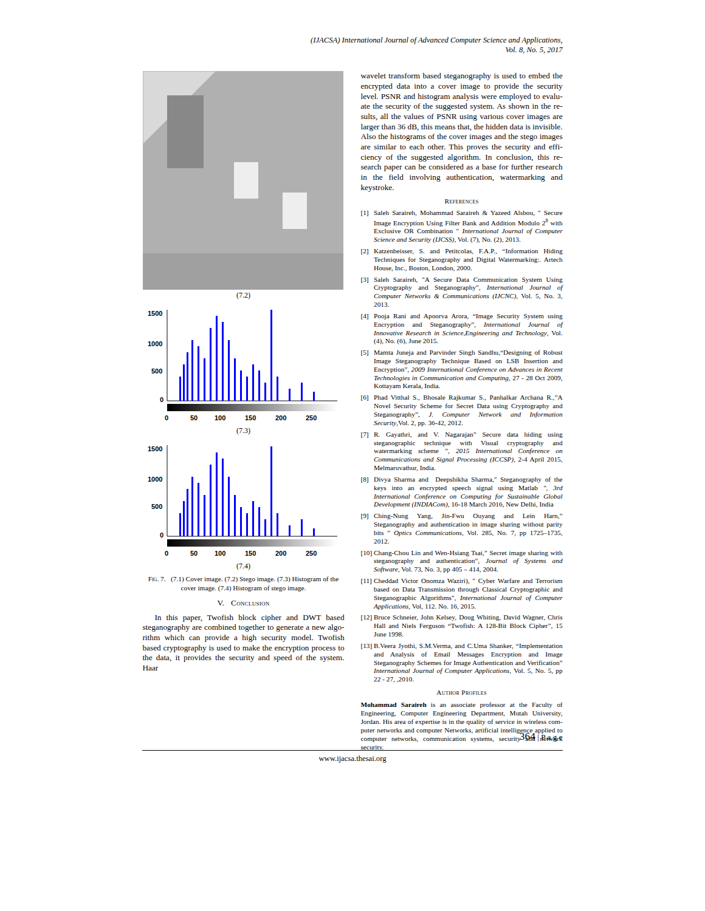(IJACSA) International Journal of Advanced Computer Science and Applications,
Vol. 8, No. 5, 2017
(7.2)
(7.3)
(7.4)
Fig. 7. (7.1) Cover image. (7.2) Stego image. (7.3) Histogram of the cover image. (7.4) Histogram of stego image.
V. Conclusion
In this paper, Twofish block cipher and DWT based steganography are combined together to generate a new algorithm which can provide a high security model. Twofish based cryptography is used to make the encryption process to the data, it provides the security and speed of the system. Haar
wavelet transform based steganography is used to embed the encrypted data into a cover image to provide the security level. PSNR and histogram analysis were employed to evaluate the security of the suggested system. As shown in the results, all the values of PSNR using various cover images are larger than 36 dB, this means that, the hidden data is invisible. Also the histograms of the cover images and the stego images are similar to each other. This proves the security and efficiency of the suggested algorithm. In conclusion, this research paper can be considered as a base for further research in the field involving authentication, watermarking and keystroke.
References
[1] Saleh Saraireh, Mohammad Saraireh & Yazeed Alsbou, " Secure Image Encryption Using Filter Bank and Addition Modulo 28 with Exclusive OR Combination " International Journal of Computer Science and Security (IJCSS), Vol. (7), No. (2), 2013.
[2] Katzenbeisser, S. and Petitcolas, F.A.P., “Information Hiding Techniques for Steganography and Digital Watermarking:. Artech House, Inc., Boston, London, 2000.
[3] Saleh Saraireh, "A Secure Data Communication System Using Cryptography and Steganography", International Journal of Computer Networks & Communications (IJCNC), Vol. 5, No. 3, 2013.
[4] Pooja Rani and Apoorva Arora, “Image Security System using Encryption and Steganography”, International Journal of Innovative Research in Science,Engineering and Technology, Vol. (4), No. (6), June 2015.
[5] Mamta Juneja and Parvinder Singh Sandhu,“Designing of Robust Image Steganography Technique Based on LSB Insertion and Encryption”, 2009 International Conference on Advances in Recent Technologies in Communication and Computing, 27 - 28 Oct 2009, Kottayam Kerala, India.
[6] Phad Vitthal S., Bhosale Rajkumar S., Panhalkar Archana R.,”A Novel Security Scheme for Secret Data using Cryptography and Steganography”, J. Computer Network and Information Security,Vol. 2, pp. 36-42, 2012.
[7] R. Gayathri, and V. Nagarajan” Secure data hiding using steganographic technique with Visual cryptography and watermarking scheme ”, 2015 International Conference on Communications and Signal Processing (ICCSP), 2-4 April 2015, Melmaruvathur, India.
[8] Divya Sharma and Deepshikha Sharma," Steganography of the keys into an encrypted speech signal using Matlab ", 3rd International Conference on Computing for Sustainable Global Development (INDIACom), 16-18 March 2016, New Delhi, India
[9] Ching-Nung Yang, Jin-Fwu Ouyang and Lein Harn,” Steganography and authentication in image sharing without parity bits ” Optics Communications, Vol. 285, No. 7, pp 1725–1735, 2012.
[10] Chang-Chou Lin and Wen-Hsiang Tsai,” Secret image sharing with steganography and authentication”, Journal of Systems and Software, Vol. 73, No. 3, pp 405 – 414, 2004.
[11] Cheddad Victor Onomza Waziri), " Cyber Warfare and Terrorism based on Data Transmission through Classical Cryptographic and Steganographic Algorithms", International Journal of Computer Applications, Vol, 112. No. 16, 2015.
[12] Bruce Schneier, John Kelsey, Doug Whiting, David Wagner, Chris Hall and Niels Ferguson “Twofish: A 128-Bit Block Cipher”, 15 June 1998.
[13] B.Veera Jyothi, S.M.Verma, and C.Uma Shanker, “Implementation and Analysis of Email Messages Encryption and Image Steganography Schemes for Image Authentication and Verification” International Journal of Computer Applications, Vol. 5, No. 5, pp 22 - 27, ,2010.
Author Profiles
Mohammad Saraireh is an associate professor at the Faculty of Engineering, Computer Engineering Department, Mutah University, Jordan. His area of expertise is in the quality of service in wireless computer networks and computer Networks, artificial intelligence applied to computer networks, communication systems, security and network security.
364 | P a g e
www.ijacsa.thesai.org